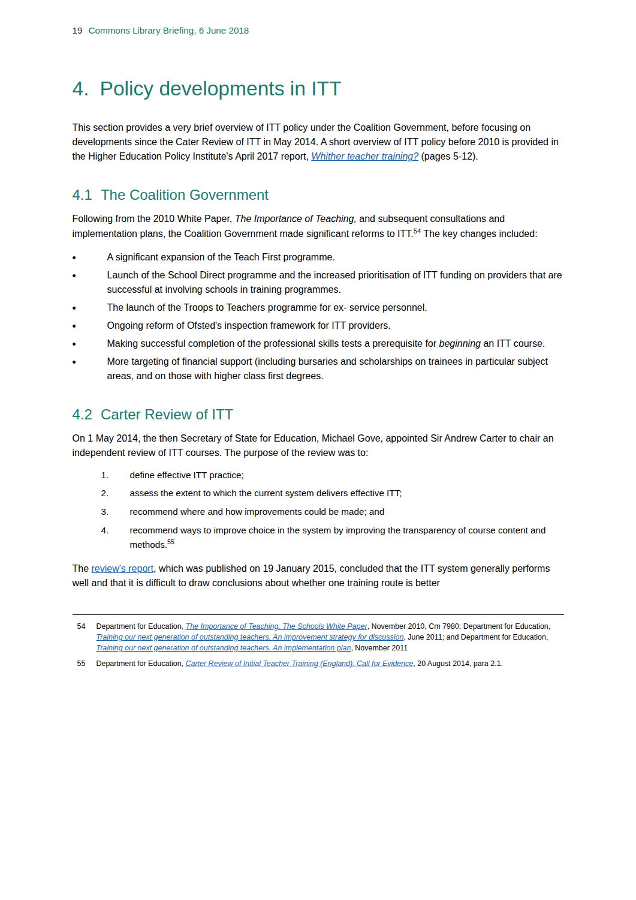19 Commons Library Briefing, 6 June 2018
4. Policy developments in ITT
This section provides a very brief overview of ITT policy under the Coalition Government, before focusing on developments since the Cater Review of ITT in May 2014. A short overview of ITT policy before 2010 is provided in the Higher Education Policy Institute's April 2017 report, Whither teacher training? (pages 5-12).
4.1 The Coalition Government
Following from the 2010 White Paper, The Importance of Teaching, and subsequent consultations and implementation plans, the Coalition Government made significant reforms to ITT.54 The key changes included:
A significant expansion of the Teach First programme.
Launch of the School Direct programme and the increased prioritisation of ITT funding on providers that are successful at involving schools in training programmes.
The launch of the Troops to Teachers programme for ex- service personnel.
Ongoing reform of Ofsted's inspection framework for ITT providers.
Making successful completion of the professional skills tests a prerequisite for beginning an ITT course.
More targeting of financial support (including bursaries and scholarships on trainees in particular subject areas, and on those with higher class first degrees.
4.2 Carter Review of ITT
On 1 May 2014, the then Secretary of State for Education, Michael Gove, appointed Sir Andrew Carter to chair an independent review of ITT courses. The purpose of the review was to:
define effective ITT practice;
assess the extent to which the current system delivers effective ITT;
recommend where and how improvements could be made; and
recommend ways to improve choice in the system by improving the transparency of course content and methods.55
The review's report, which was published on 19 January 2015, concluded that the ITT system generally performs well and that it is difficult to draw conclusions about whether one training route is better
Department for Education, The Importance of Teaching. The Schools White Paper, November 2010, Cm 7980; Department for Education, Training our next generation of outstanding teachers. An improvement strategy for discussion, June 2011; and Department for Education, Training our next generation of outstanding teachers. An implementation plan, November 2011
Department for Education, Carter Review of Initial Teacher Training (England): Call for Evidence, 20 August 2014, para 2.1.